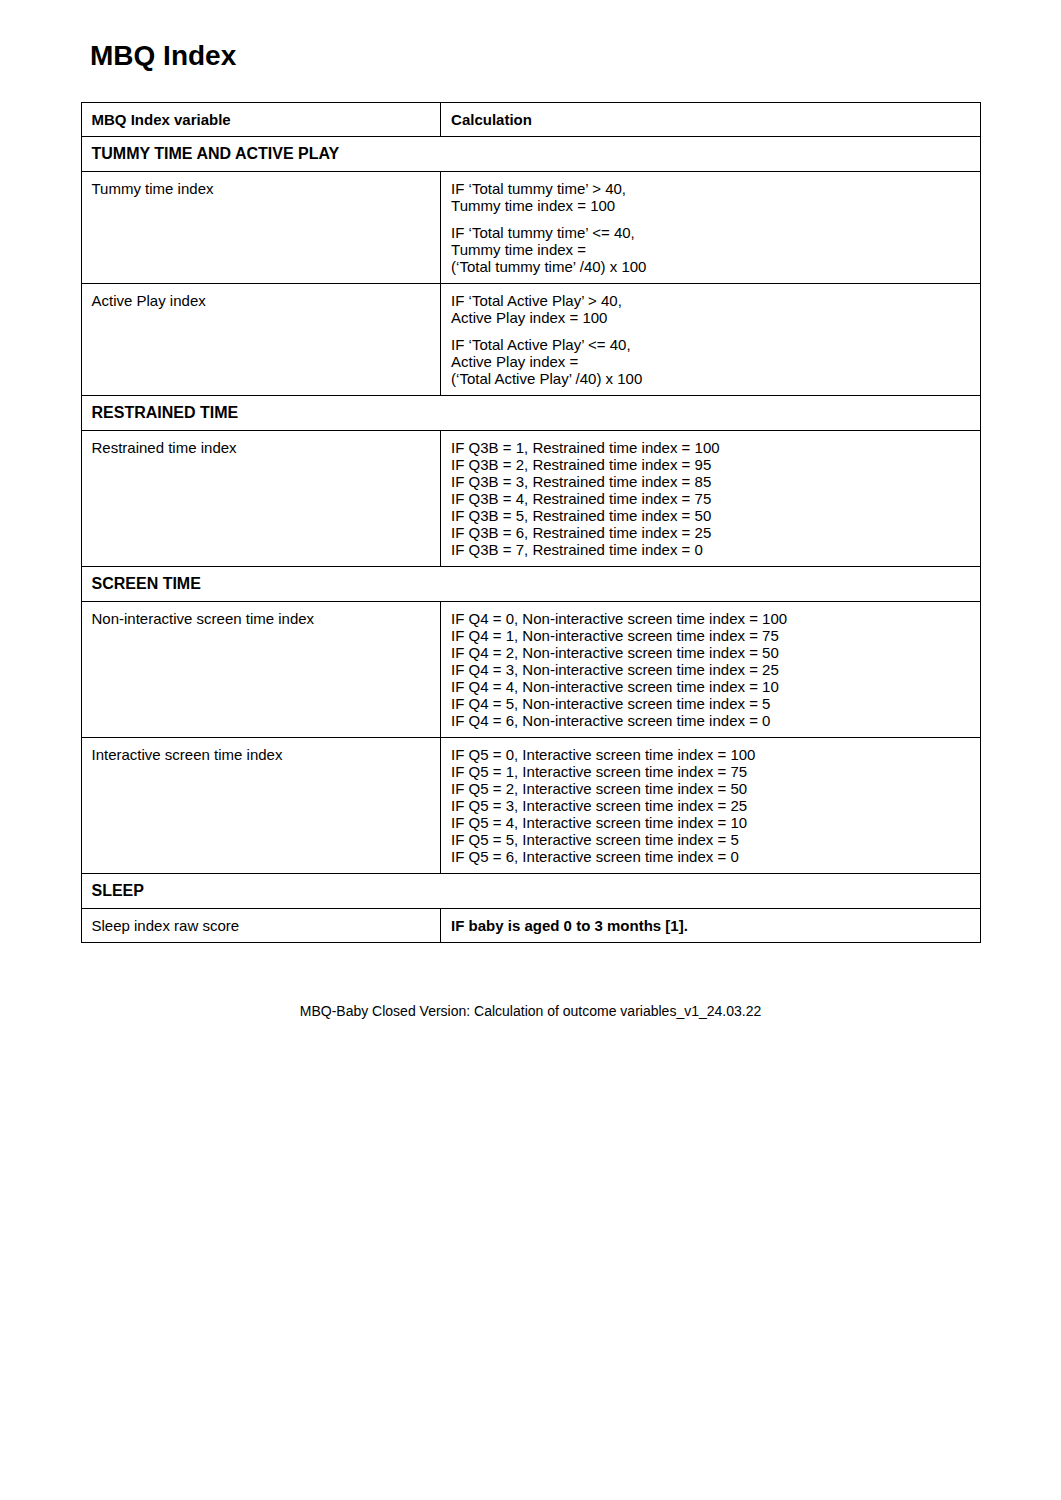MBQ Index
| MBQ Index variable | Calculation |
| --- | --- |
| TUMMY TIME AND ACTIVE PLAY |
| Tummy time index | IF ‘Total tummy time’ > 40, Tummy time index = 100 IF ‘Total tummy time’ <= 40, Tummy time index = (‘Total tummy time’ /40) x 100 |
| Active Play index | IF ‘Total Active Play’ > 40, Active Play index = 100 IF ‘Total Active Play’ <= 40, Active Play index = (‘Total Active Play’ /40) x 100 |
| RESTRAINED TIME |
| Restrained time index | IF Q3B = 1, Restrained time index = 100 IF Q3B = 2, Restrained time index = 95 IF Q3B = 3, Restrained time index = 85 IF Q3B = 4, Restrained time index = 75 IF Q3B = 5, Restrained time index = 50 IF Q3B = 6, Restrained time index = 25 IF Q3B = 7, Restrained time index = 0 |
| SCREEN TIME |
| Non-interactive screen time index | IF Q4 = 0, Non-interactive screen time index = 100 IF Q4 = 1, Non-interactive screen time index = 75 IF Q4 = 2, Non-interactive screen time index = 50 IF Q4 = 3, Non-interactive screen time index = 25 IF Q4 = 4, Non-interactive screen time index = 10 IF Q4 = 5, Non-interactive screen time index = 5 IF Q4 = 6, Non-interactive screen time index = 0 |
| Interactive screen time index | IF Q5 = 0, Interactive screen time index = 100 IF Q5 = 1, Interactive screen time index = 75 IF Q5 = 2, Interactive screen time index = 50 IF Q5 = 3, Interactive screen time index = 25 IF Q5 = 4, Interactive screen time index = 10 IF Q5 = 5, Interactive screen time index = 5 IF Q5 = 6, Interactive screen time index = 0 |
| SLEEP |
| Sleep index raw score | IF baby is aged 0 to 3 months [1]. |
MBQ-Baby Closed Version: Calculation of outcome variables_v1_24.03.22